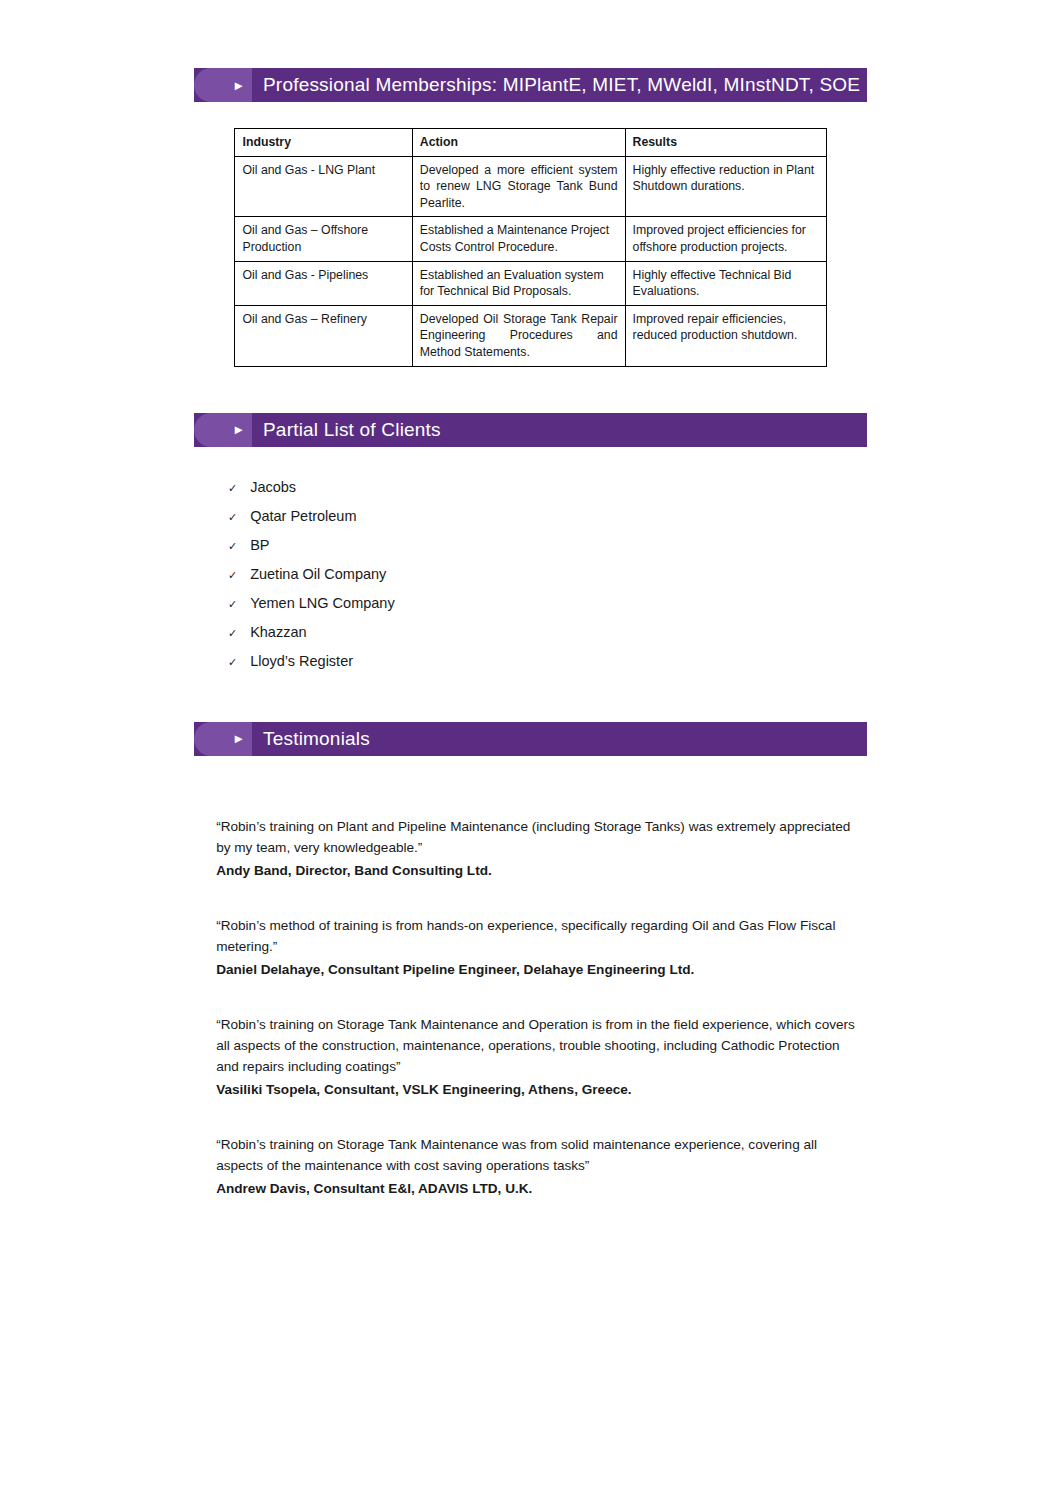► Professional Memberships: MIPlantE, MIET, MWeldI, MInstNDT, SOE
| Industry | Action | Results |
| --- | --- | --- |
| Oil and Gas - LNG Plant | Developed a more efficient system to renew LNG Storage Tank Bund Pearlite. | Highly effective reduction in Plant Shutdown durations. |
| Oil and Gas – Offshore Production | Established a Maintenance Project Costs Control Procedure. | Improved project efficiencies for offshore production projects. |
| Oil and Gas - Pipelines | Established an Evaluation system for Technical Bid Proposals. | Highly effective Technical Bid Evaluations. |
| Oil and Gas – Refinery | Developed Oil Storage Tank Repair Engineering Procedures and Method Statements. | Improved repair efficiencies, reduced production shutdown. |
► Partial List of Clients
Jacobs
Qatar Petroleum
BP
Zuetina Oil Company
Yemen LNG Company
Khazzan
Lloyd’s Register
► Testimonials
“Robin’s training on Plant and Pipeline Maintenance (including Storage Tanks) was extremely appreciated by my team, very knowledgeable.”
Andy Band, Director, Band Consulting Ltd.
“Robin’s method of training is from hands-on experience, specifically regarding Oil and Gas Flow Fiscal metering.”
Daniel Delahaye, Consultant Pipeline Engineer, Delahaye Engineering Ltd.
“Robin’s training on Storage Tank Maintenance and Operation is from in the field experience, which covers all aspects of the construction, maintenance, operations, trouble shooting, including Cathodic Protection and repairs including coatings”
Vasiliki Tsopela, Consultant, VSLK Engineering, Athens, Greece.
“Robin’s training on Storage Tank Maintenance was from solid maintenance experience, covering all aspects of the maintenance with cost saving operations tasks”
Andrew Davis, Consultant E&I, ADAVIS LTD, U.K.